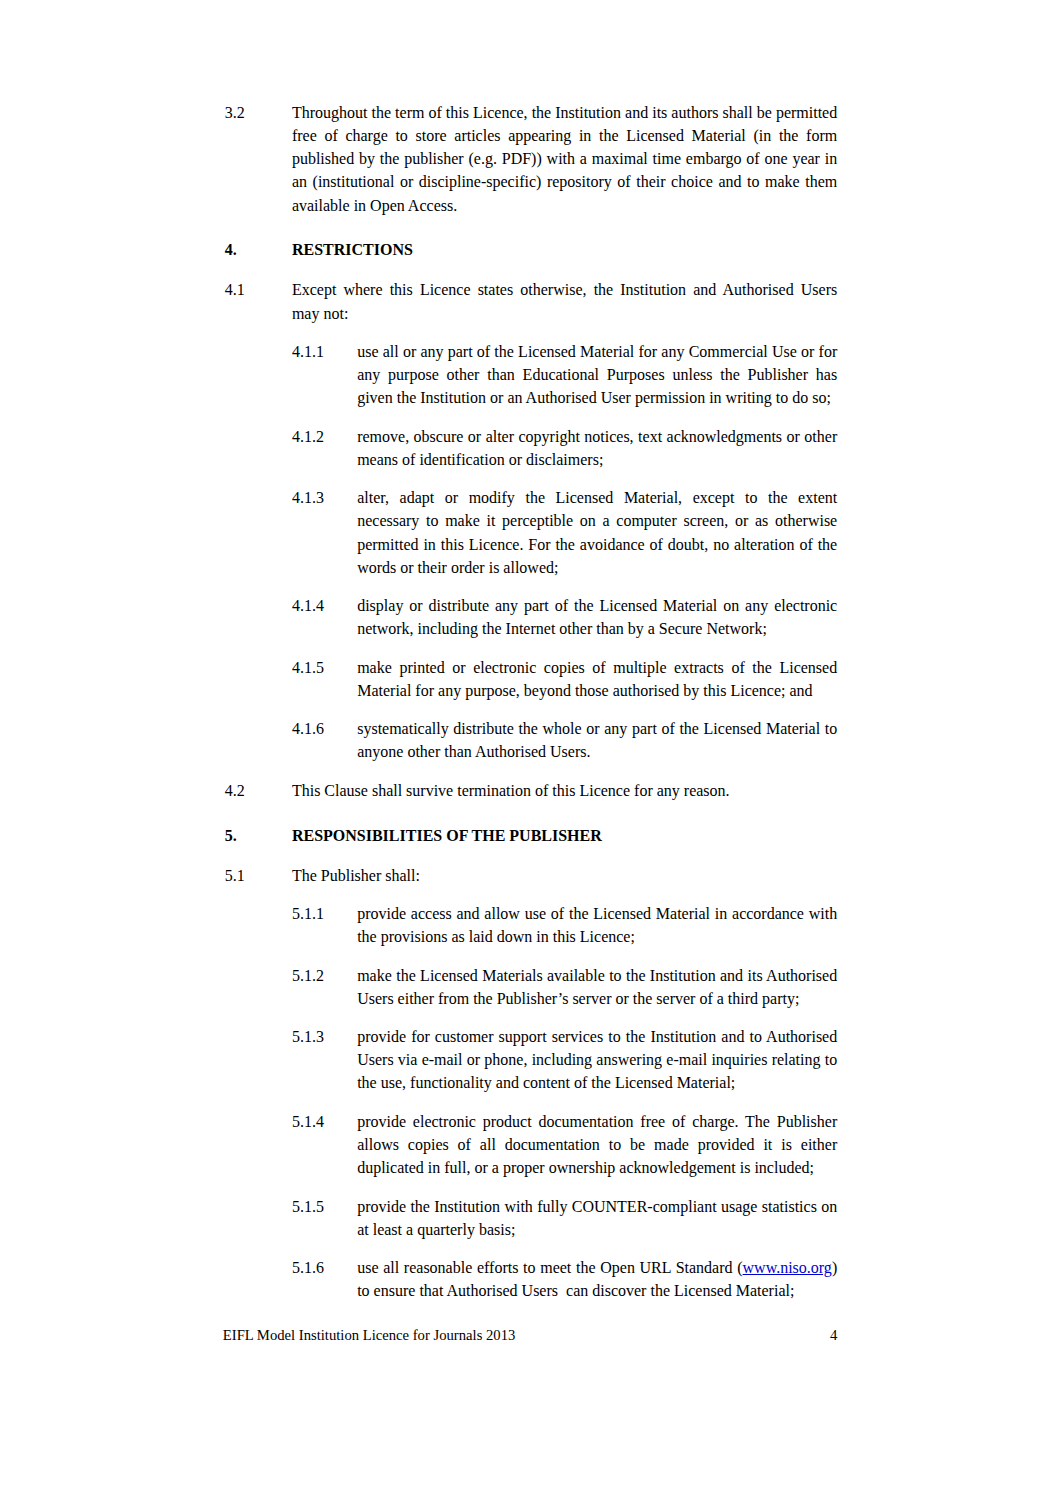3.2
Throughout the term of this Licence, the Institution and its authors shall be permitted free of charge to store articles appearing in the Licensed Material (in the form published by the publisher (e.g. PDF)) with a maximal time embargo of one year in an (institutional or discipline-specific) repository of their choice and to make them available in Open Access.
4.
RESTRICTIONS
4.1
Except where this Licence states otherwise, the Institution and Authorised Users may not:
4.1.1
use all or any part of the Licensed Material for any Commercial Use or for any purpose other than Educational Purposes unless the Publisher has given the Institution or an Authorised User permission in writing to do so;
4.1.2
remove, obscure or alter copyright notices, text acknowledgments or other means of identification or disclaimers;
4.1.3
alter, adapt or modify the Licensed Material, except to the extent necessary to make it perceptible on a computer screen, or as otherwise permitted in this Licence. For the avoidance of doubt, no alteration of the words or their order is allowed;
4.1.4
display or distribute any part of the Licensed Material on any electronic network, including the Internet other than by a Secure Network;
4.1.5
make printed or electronic copies of multiple extracts of the Licensed Material for any purpose, beyond those authorised by this Licence; and
4.1.6
systematically distribute the whole or any part of the Licensed Material to anyone other than Authorised Users.
4.2
This Clause shall survive termination of this Licence for any reason.
5.
RESPONSIBILITIES OF THE PUBLISHER
5.1
The Publisher shall:
5.1.1
provide access and allow use of the Licensed Material in accordance with the provisions as laid down in this Licence;
5.1.2
make the Licensed Materials available to the Institution and its Authorised Users either from the Publisher’s server or the server of a third party;
5.1.3
provide for customer support services to the Institution and to Authorised Users via e-mail or phone, including answering e-mail inquiries relating to the use, functionality and content of the Licensed Material;
5.1.4
provide electronic product documentation free of charge. The Publisher allows copies of all documentation to be made provided it is either duplicated in full, or a proper ownership acknowledgement is included;
5.1.5
provide the Institution with fully COUNTER-compliant usage statistics on at least a quarterly basis;
5.1.6
use all reasonable efforts to meet the Open URL Standard (www.niso.org) to ensure that Authorised Users can discover the Licensed Material;
EIFL Model Institution Licence for Journals 2013
4